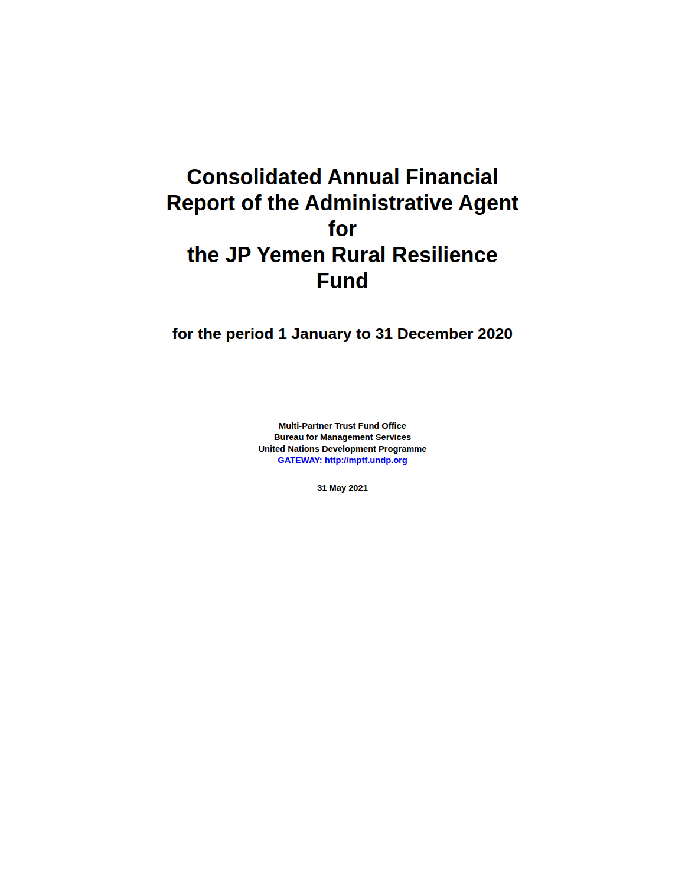Consolidated Annual Financial
Report of the Administrative Agent
for
the JP Yemen Rural Resilience Fund
for the period 1 January to 31 December 2020
Multi-Partner Trust Fund Office
Bureau for Management Services
United Nations Development Programme
GATEWAY: http://mptf.undp.org
31 May 2021